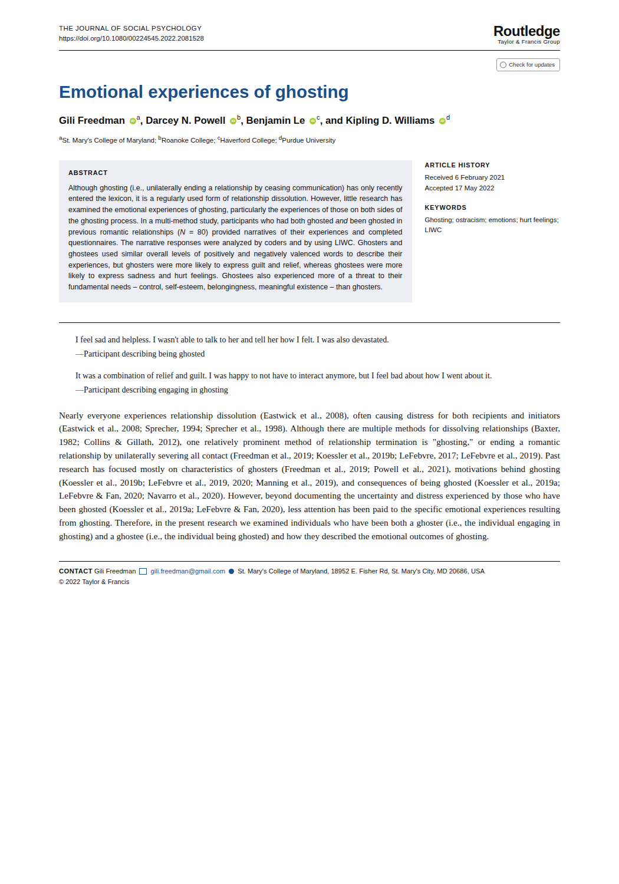The Journal of Social Psychology
https://doi.org/10.1080/00224545.2022.2081528
Routledge
Taylor & Francis Group
Check for updates
Emotional experiences of ghosting
Gili Freedman a, Darcey N. Powell b, Benjamin Le c, and Kipling D. Williams d
aSt. Mary's College of Maryland; bRoanoke College; cHaverford College; dPurdue University
Abstract
Although ghosting (i.e., unilaterally ending a relationship by ceasing communication) has only recently entered the lexicon, it is a regularly used form of relationship dissolution. However, little research has examined the emotional experiences of ghosting, particularly the experiences of those on both sides of the ghosting process. In a multi-method study, participants who had both ghosted and been ghosted in previous romantic relationships (N = 80) provided narratives of their experiences and completed questionnaires. The narrative responses were analyzed by coders and by using LIWC. Ghosters and ghostees used similar overall levels of positively and negatively valenced words to describe their experiences, but ghosters were more likely to express guilt and relief, whereas ghostees were more likely to express sadness and hurt feelings. Ghostees also experienced more of a threat to their fundamental needs – control, self-esteem, belongingness, meaningful existence – than ghosters.
Article History
Received 6 February 2021
Accepted 17 May 2022
Keywords
Ghosting; ostracism; emotions; hurt feelings; LIWC
I feel sad and helpless. I wasn't able to talk to her and tell her how I felt. I was also devastated.
—Participant describing being ghosted
It was a combination of relief and guilt. I was happy to not have to interact anymore, but I feel bad about how I went about it.
—Participant describing engaging in ghosting
Nearly everyone experiences relationship dissolution (Eastwick et al., 2008), often causing distress for both recipients and initiators (Eastwick et al., 2008; Sprecher, 1994; Sprecher et al., 1998). Although there are multiple methods for dissolving relationships (Baxter, 1982; Collins & Gillath, 2012), one relatively prominent method of relationship termination is "ghosting," or ending a romantic relationship by unilaterally severing all contact (Freedman et al., 2019; Koessler et al., 2019b; LeFebvre, 2017; LeFebvre et al., 2019). Past research has focused mostly on characteristics of ghosters (Freedman et al., 2019; Powell et al., 2021), motivations behind ghosting (Koessler et al., 2019b; LeFebvre et al., 2019, 2020; Manning et al., 2019), and consequences of being ghosted (Koessler et al., 2019a; LeFebvre & Fan, 2020; Navarro et al., 2020). However, beyond documenting the uncertainty and distress experienced by those who have been ghosted (Koessler et al., 2019a; LeFebvre & Fan, 2020), less attention has been paid to the specific emotional experiences resulting from ghosting. Therefore, in the present research we examined individuals who have been both a ghoster (i.e., the individual engaging in ghosting) and a ghostee (i.e., the individual being ghosted) and how they described the emotional outcomes of ghosting.
CONTACT Gili Freedman gili.freedman@gmail.com St. Mary's College of Maryland, 18952 E. Fisher Rd, St. Mary's City, MD 20686, USA
© 2022 Taylor & Francis